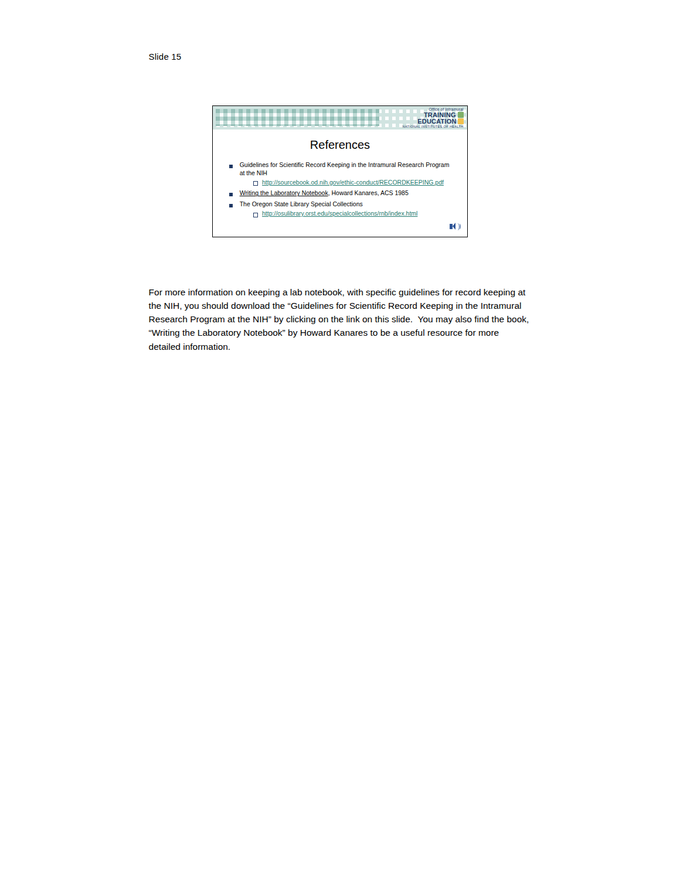Slide 15
Office of Intramural
TRAINING
EDUCATION
NATIONAL INSTITUTES OF HEALTH
References
Guidelines for Scientific Record Keeping in the Intramural Research Program at the NIH
http://sourcebook.od.nih.gov/ethic-conduct/RECORDKEEPING.pdf
Writing the Laboratory Notebook, Howard Kanares, ACS 1985
The Oregon State Library Special Collections
http://osulibrary.orst.edu/specialcollections/rnb/index.html
For more information on keeping a lab notebook, with specific guidelines for record keeping at the NIH, you should download the “Guidelines for Scientific Record Keeping in the Intramural Research Program at the NIH” by clicking on the link on this slide. You may also find the book, “Writing the Laboratory Notebook” by Howard Kanares to be a useful resource for more detailed information.